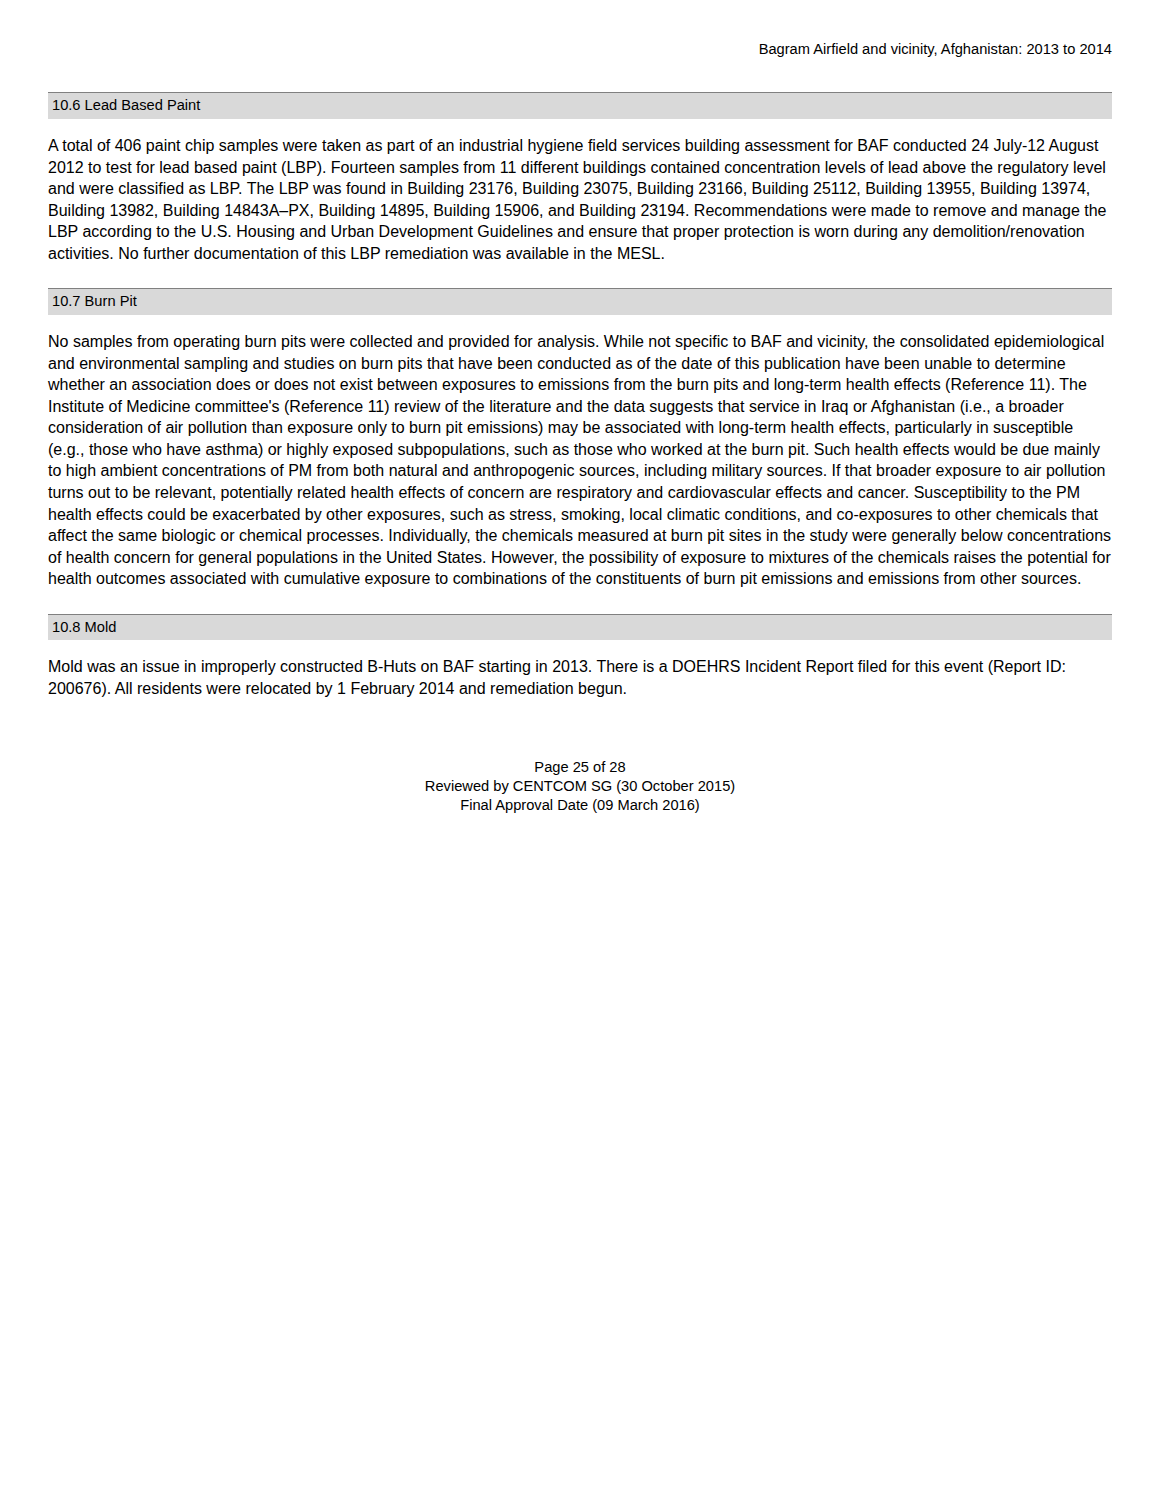Bagram Airfield and vicinity, Afghanistan: 2013 to 2014
10.6 Lead Based Paint
A total of 406 paint chip samples were taken as part of an industrial hygiene field services building assessment for BAF conducted 24 July-12 August 2012 to test for lead based paint (LBP). Fourteen samples from 11 different buildings contained concentration levels of lead above the regulatory level and were classified as LBP. The LBP was found in Building 23176, Building 23075, Building 23166, Building 25112, Building 13955, Building 13974, Building 13982, Building 14843A–PX, Building 14895, Building 15906, and Building 23194. Recommendations were made to remove and manage the LBP according to the U.S. Housing and Urban Development Guidelines and ensure that proper protection is worn during any demolition/renovation activities. No further documentation of this LBP remediation was available in the MESL.
10.7 Burn Pit
No samples from operating burn pits were collected and provided for analysis. While not specific to BAF and vicinity, the consolidated epidemiological and environmental sampling and studies on burn pits that have been conducted as of the date of this publication have been unable to determine whether an association does or does not exist between exposures to emissions from the burn pits and long-term health effects (Reference 11). The Institute of Medicine committee's (Reference 11) review of the literature and the data suggests that service in Iraq or Afghanistan (i.e., a broader consideration of air pollution than exposure only to burn pit emissions) may be associated with long-term health effects, particularly in susceptible (e.g., those who have asthma) or highly exposed subpopulations, such as those who worked at the burn pit. Such health effects would be due mainly to high ambient concentrations of PM from both natural and anthropogenic sources, including military sources. If that broader exposure to air pollution turns out to be relevant, potentially related health effects of concern are respiratory and cardiovascular effects and cancer. Susceptibility to the PM health effects could be exacerbated by other exposures, such as stress, smoking, local climatic conditions, and co-exposures to other chemicals that affect the same biologic or chemical processes. Individually, the chemicals measured at burn pit sites in the study were generally below concentrations of health concern for general populations in the United States. However, the possibility of exposure to mixtures of the chemicals raises the potential for health outcomes associated with cumulative exposure to combinations of the constituents of burn pit emissions and emissions from other sources.
10.8 Mold
Mold was an issue in improperly constructed B-Huts on BAF starting in 2013. There is a DOEHRS Incident Report filed for this event (Report ID: 200676). All residents were relocated by 1 February 2014 and remediation begun.
Page 25 of 28
Reviewed by CENTCOM SG (30 October 2015)
Final Approval Date (09 March 2016)